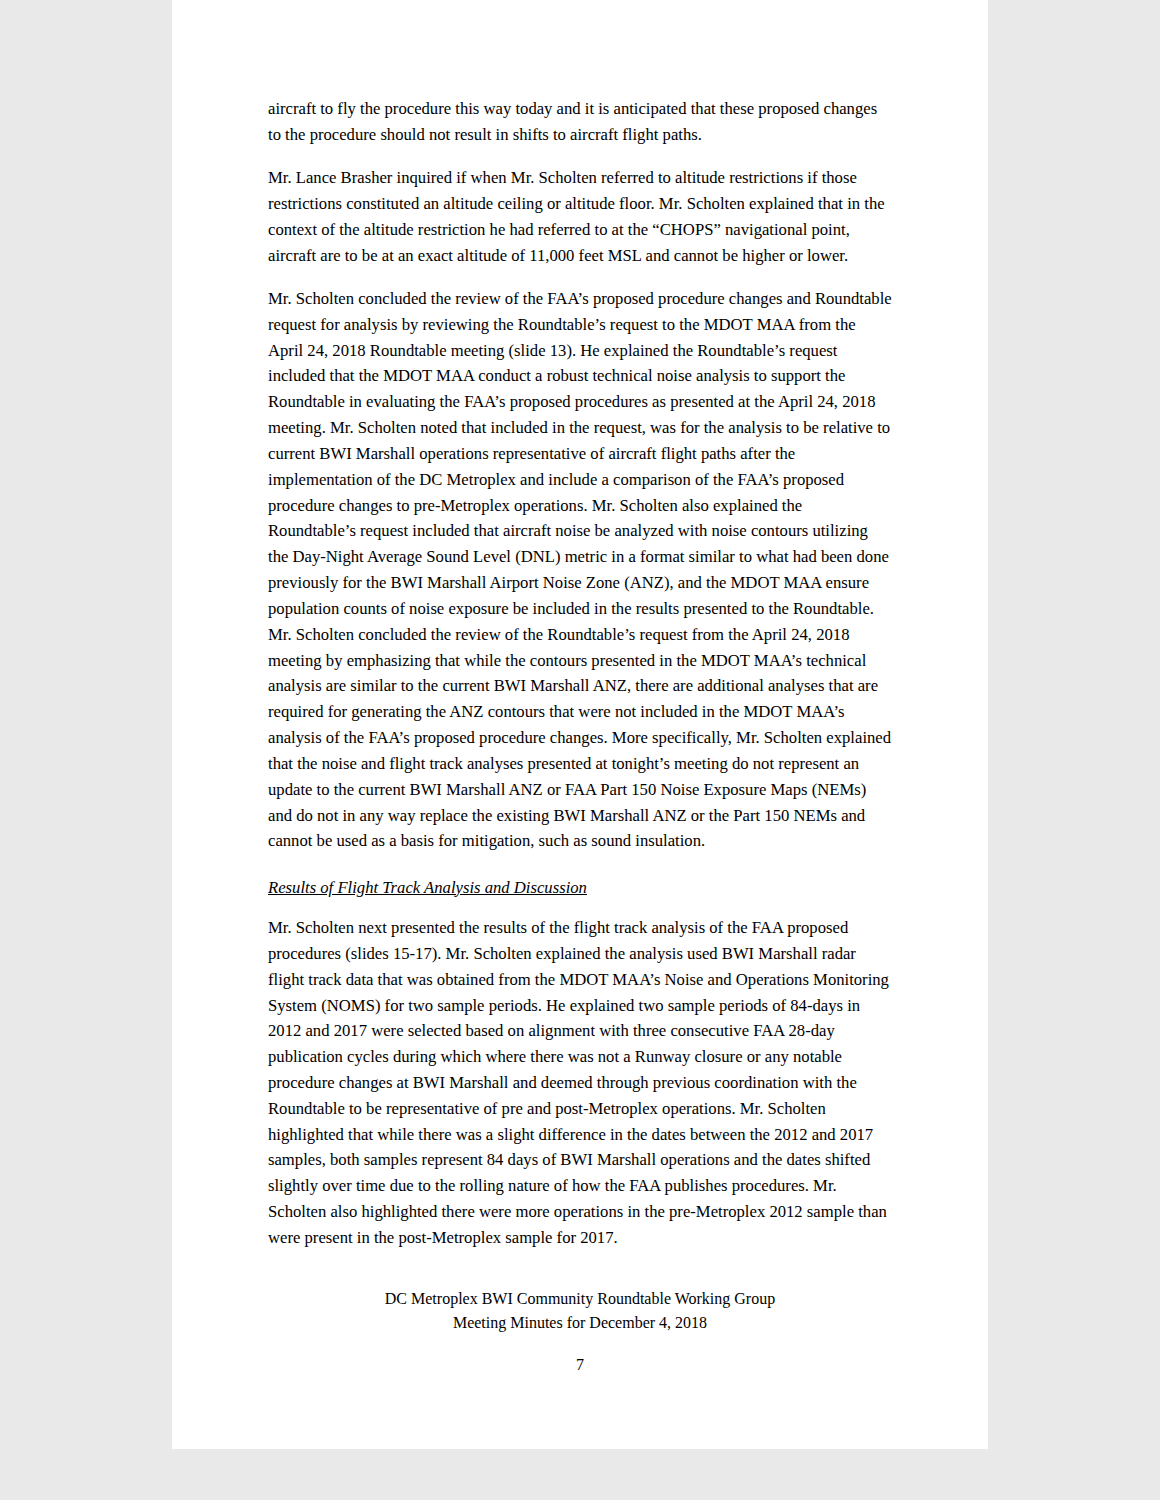aircraft to fly the procedure this way today and it is anticipated that these proposed changes to the procedure should not result in shifts to aircraft flight paths.
Mr. Lance Brasher inquired if when Mr. Scholten referred to altitude restrictions if those restrictions constituted an altitude ceiling or altitude floor. Mr. Scholten explained that in the context of the altitude restriction he had referred to at the “CHOPS” navigational point, aircraft are to be at an exact altitude of 11,000 feet MSL and cannot be higher or lower.
Mr. Scholten concluded the review of the FAA’s proposed procedure changes and Roundtable request for analysis by reviewing the Roundtable’s request to the MDOT MAA from the April 24, 2018 Roundtable meeting (slide 13). He explained the Roundtable’s request included that the MDOT MAA conduct a robust technical noise analysis to support the Roundtable in evaluating the FAA’s proposed procedures as presented at the April 24, 2018 meeting. Mr. Scholten noted that included in the request, was for the analysis to be relative to current BWI Marshall operations representative of aircraft flight paths after the implementation of the DC Metroplex and include a comparison of the FAA’s proposed procedure changes to pre-Metroplex operations. Mr. Scholten also explained the Roundtable’s request included that aircraft noise be analyzed with noise contours utilizing the Day-Night Average Sound Level (DNL) metric in a format similar to what had been done previously for the BWI Marshall Airport Noise Zone (ANZ), and the MDOT MAA ensure population counts of noise exposure be included in the results presented to the Roundtable. Mr. Scholten concluded the review of the Roundtable’s request from the April 24, 2018 meeting by emphasizing that while the contours presented in the MDOT MAA’s technical analysis are similar to the current BWI Marshall ANZ, there are additional analyses that are required for generating the ANZ contours that were not included in the MDOT MAA’s analysis of the FAA’s proposed procedure changes. More specifically, Mr. Scholten explained that the noise and flight track analyses presented at tonight’s meeting do not represent an update to the current BWI Marshall ANZ or FAA Part 150 Noise Exposure Maps (NEMs) and do not in any way replace the existing BWI Marshall ANZ or the Part 150 NEMs and cannot be used as a basis for mitigation, such as sound insulation.
Results of Flight Track Analysis and Discussion
Mr. Scholten next presented the results of the flight track analysis of the FAA proposed procedures (slides 15-17). Mr. Scholten explained the analysis used BWI Marshall radar flight track data that was obtained from the MDOT MAA’s Noise and Operations Monitoring System (NOMS) for two sample periods. He explained two sample periods of 84-days in 2012 and 2017 were selected based on alignment with three consecutive FAA 28-day publication cycles during which where there was not a Runway closure or any notable procedure changes at BWI Marshall and deemed through previous coordination with the Roundtable to be representative of pre and post-Metroplex operations. Mr. Scholten highlighted that while there was a slight difference in the dates between the 2012 and 2017 samples, both samples represent 84 days of BWI Marshall operations and the dates shifted slightly over time due to the rolling nature of how the FAA publishes procedures. Mr. Scholten also highlighted there were more operations in the pre-Metroplex 2012 sample than were present in the post-Metroplex sample for 2017.
DC Metroplex BWI Community Roundtable Working Group
Meeting Minutes for December 4, 2018
7